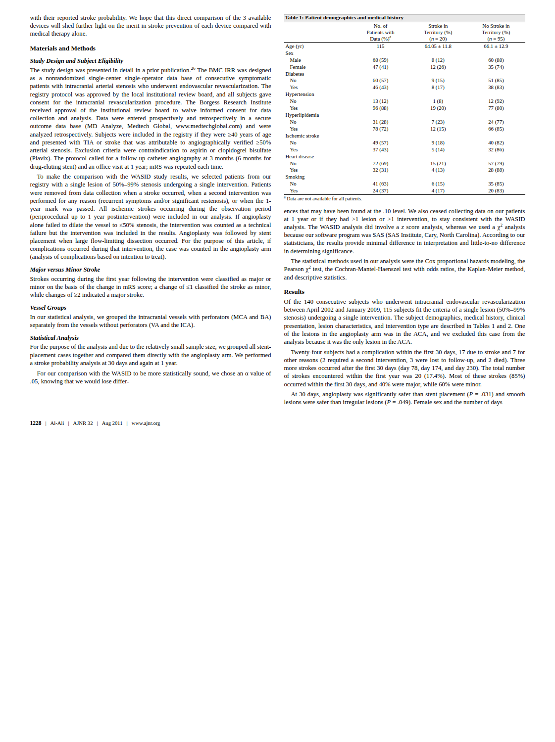with their reported stroke probability. We hope that this direct comparison of the 3 available devices will shed further light on the merit in stroke prevention of each device compared with medical therapy alone.
Materials and Methods
Study Design and Subject Eligibility
The study design was presented in detail in a prior publication.26 The BMC-IRR was designed as a nonrandomized single-center single-operator data base of consecutive symptomatic patients with intracranial arterial stenosis who underwent endovascular revascularization. The registry protocol was approved by the local institutional review board, and all subjects gave consent for the intracranial revascularization procedure. The Borgess Research Institute received approval of the institutional review board to waive informed consent for data collection and analysis. Data were entered prospectively and retrospectively in a secure outcome data base (MD Analyze, Medtech Global, www.medtechglobal.com) and were analyzed retrospectively. Subjects were included in the registry if they were ≥40 years of age and presented with TIA or stroke that was attributable to angiographically verified ≥50% arterial stenosis. Exclusion criteria were contraindication to aspirin or clopidogrel bisulfate (Plavix). The protocol called for a follow-up catheter angiography at 3 months (6 months for drug-eluting stent) and an office visit at 1 year; mRS was repeated each time.
To make the comparison with the WASID study results, we selected patients from our registry with a single lesion of 50%–99% stenosis undergoing a single intervention. Patients were removed from data collection when a stroke occurred, when a second intervention was performed for any reason (recurrent symptoms and/or significant restenosis), or when the 1-year mark was passed. All ischemic strokes occurring during the observation period (periprocedural up to 1 year postintervention) were included in our analysis. If angioplasty alone failed to dilate the vessel to ≤50% stenosis, the intervention was counted as a technical failure but the intervention was included in the results. Angioplasty was followed by stent placement when large flow-limiting dissection occurred. For the purpose of this article, if complications occurred during that intervention, the case was counted in the angioplasty arm (analysis of complications based on intention to treat).
Major versus Minor Stroke
Strokes occurring during the first year following the intervention were classified as major or minor on the basis of the change in mRS score; a change of ≤1 classified the stroke as minor, while changes of ≥2 indicated a major stroke.
Vessel Groups
In our statistical analysis, we grouped the intracranial vessels with perforators (MCA and BA) separately from the vessels without perforators (VA and the ICA).
Statistical Analysis
For the purpose of the analysis and due to the relatively small sample size, we grouped all stent-placement cases together and compared them directly with the angioplasty arm. We performed a stroke probability analysis at 30 days and again at 1 year.
For our comparison with the WASID to be more statistically sound, we chose an α value of .05, knowing that we would lose differ-
Table 1: Patient demographics and medical history
| | No. of Patients with Data (%) a | Stroke in Territory (%) ( n = 20) | No Stroke in Territory (%) ( n = 95) |
| --- | --- | --- | --- |
| Age (yr) | 115 | 64.05 ± 11.8 | 66.1 ± 12.9 |
| Sex | | | |
| Male | 68 (59) | 8 (12) | 60 (88) |
| Female | 47 (41) | 12 (26) | 35 (74) |
| Diabetes | | | |
| No | 60 (57) | 9 (15) | 51 (85) |
| Yes | 46 (43) | 8 (17) | 38 (83) |
| Hypertension | | | |
| No | 13 (12) | 1 (8) | 12 (92) |
| Yes | 96 (88) | 19 (20) | 77 (80) |
| Hyperlipidemia | | | |
| No | 31 (28) | 7 (23) | 24 (77) |
| Yes | 78 (72) | 12 (15) | 66 (85) |
| Ischemic stroke | | | |
| No | 49 (57) | 9 (18) | 40 (82) |
| Yes | 37 (43) | 5 (14) | 32 (86) |
| Heart disease | | | |
| No | 72 (69) | 15 (21) | 57 (79) |
| Yes | 32 (31) | 4 (13) | 28 (88) |
| Smoking | | | |
| No | 41 (63) | 6 (15) | 35 (85) |
| Yes | 24 (37) | 4 (17) | 20 (83) |
a Data are not available for all patients.
ences that may have been found at the .10 level. We also ceased collecting data on our patients at 1 year or if they had >1 lesion or >1 intervention, to stay consistent with the WASID analysis. The WASID analysis did involve a z score analysis, whereas we used a χ2 analysis because our software program was SAS (SAS Institute, Cary, North Carolina). According to our statisticians, the results provide minimal difference in interpretation and little-to-no difference in determining significance.
The statistical methods used in our analysis were the Cox proportional hazards modeling, the Pearson χ2 test, the Cochran-Mantel-Haenszel test with odds ratios, the Kaplan-Meier method, and descriptive statistics.
Results
Of the 140 consecutive subjects who underwent intracranial endovascular revascularization between April 2002 and January 2009, 115 subjects fit the criteria of a single lesion (50%–99% stenosis) undergoing a single intervention. The subject demographics, medical history, clinical presentation, lesion characteristics, and intervention type are described in Tables 1 and 2. One of the lesions in the angioplasty arm was in the ACA, and we excluded this case from the analysis because it was the only lesion in the ACA.
Twenty-four subjects had a complication within the first 30 days, 17 due to stroke and 7 for other reasons (2 required a second intervention, 3 were lost to follow-up, and 2 died). Three more strokes occurred after the first 30 days (day 78, day 174, and day 230). The total number of strokes encountered within the first year was 20 (17.4%). Most of these strokes (85%) occurred within the first 30 days, and 40% were major, while 60% were minor.
At 30 days, angioplasty was significantly safer than stent placement (P = .031) and smooth lesions were safer than irregular lesions (P = .049). Female sex and the number of days
1228 | Al-Ali | AJNR 32 | Aug 2011 | www.ajnr.org